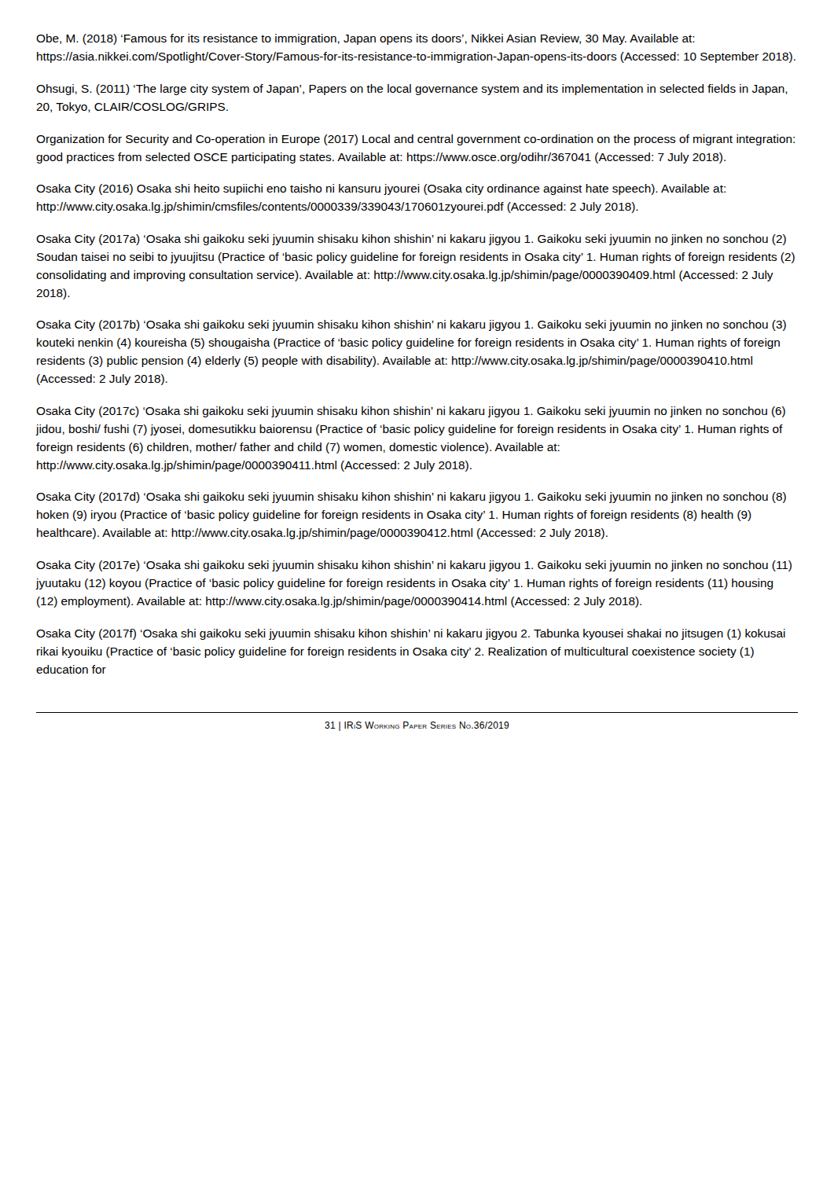Obe, M. (2018) ‘Famous for its resistance to immigration, Japan opens its doors’, Nikkei Asian Review, 30 May. Available at: https://asia.nikkei.com/Spotlight/Cover-Story/Famous-for-its-resistance-to-immigration-Japan-opens-its-doors (Accessed: 10 September 2018).
Ohsugi, S. (2011) ‘The large city system of Japan’, Papers on the local governance system and its implementation in selected fields in Japan, 20, Tokyo, CLAIR/COSLOG/GRIPS.
Organization for Security and Co-operation in Europe (2017) Local and central government co-ordination on the process of migrant integration: good practices from selected OSCE participating states. Available at: https://www.osce.org/odihr/367041 (Accessed: 7 July 2018).
Osaka City (2016) Osaka shi heito supiichi eno taisho ni kansuru jyourei (Osaka city ordinance against hate speech). Available at: http://www.city.osaka.lg.jp/shimin/cmsfiles/contents/0000339/339043/170601zyourei.pdf (Accessed: 2 July 2018).
Osaka City (2017a) ‘Osaka shi gaikoku seki jyuumin shisaku kihon shishin’ ni kakaru jigyou 1. Gaikoku seki jyuumin no jinken no sonchou (2) Soudan taisei no seibi to jyuujitsu (Practice of ‘basic policy guideline for foreign residents in Osaka city’ 1. Human rights of foreign residents (2) consolidating and improving consultation service). Available at: http://www.city.osaka.lg.jp/shimin/page/0000390409.html (Accessed: 2 July 2018).
Osaka City (2017b) ‘Osaka shi gaikoku seki jyuumin shisaku kihon shishin’ ni kakaru jigyou 1. Gaikoku seki jyuumin no jinken no sonchou (3) kouteki nenkin (4) koureisha (5) shougaisha (Practice of ‘basic policy guideline for foreign residents in Osaka city’ 1. Human rights of foreign residents (3) public pension (4) elderly (5) people with disability). Available at: http://www.city.osaka.lg.jp/shimin/page/0000390410.html (Accessed: 2 July 2018).
Osaka City (2017c) ‘Osaka shi gaikoku seki jyuumin shisaku kihon shishin’ ni kakaru jigyou 1. Gaikoku seki jyuumin no jinken no sonchou (6) jidou, boshi/ fushi (7) jyosei, domesutikku baiorensu (Practice of ‘basic policy guideline for foreign residents in Osaka city’ 1. Human rights of foreign residents (6) children, mother/ father and child (7) women, domestic violence). Available at: http://www.city.osaka.lg.jp/shimin/page/0000390411.html (Accessed: 2 July 2018).
Osaka City (2017d) ‘Osaka shi gaikoku seki jyuumin shisaku kihon shishin’ ni kakaru jigyou 1. Gaikoku seki jyuumin no jinken no sonchou (8) hoken (9) iryou (Practice of ‘basic policy guideline for foreign residents in Osaka city’ 1. Human rights of foreign residents (8) health (9) healthcare). Available at: http://www.city.osaka.lg.jp/shimin/page/0000390412.html (Accessed: 2 July 2018).
Osaka City (2017e) ‘Osaka shi gaikoku seki jyuumin shisaku kihon shishin’ ni kakaru jigyou 1. Gaikoku seki jyuumin no jinken no sonchou (11) jyuutaku (12) koyou (Practice of ‘basic policy guideline for foreign residents in Osaka city’ 1. Human rights of foreign residents (11) housing (12) employment). Available at: http://www.city.osaka.lg.jp/shimin/page/0000390414.html (Accessed: 2 July 2018).
Osaka City (2017f) ‘Osaka shi gaikoku seki jyuumin shisaku kihon shishin’ ni kakaru jigyou 2. Tabunka kyousei shakai no jitsugen (1) kokusai rikai kyouiku (Practice of ‘basic policy guideline for foreign residents in Osaka city’ 2. Realization of multicultural coexistence society (1) education for
31 | IRiS Working Paper Series No.36/2019